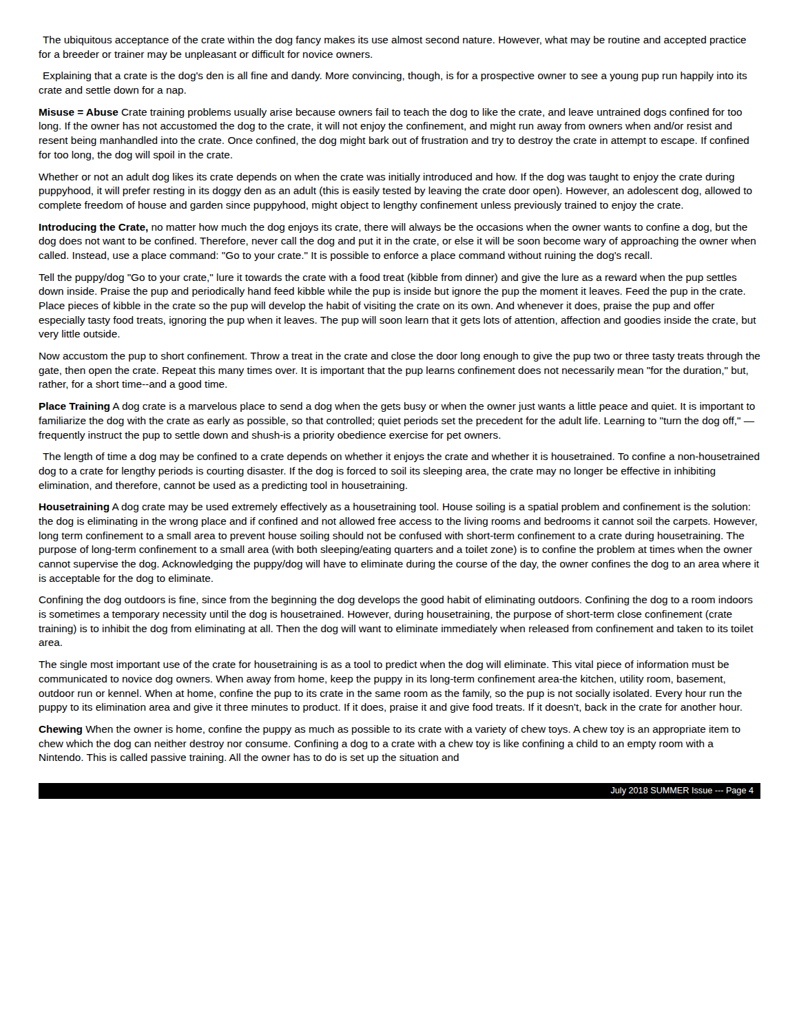The ubiquitous acceptance of the crate within the dog fancy makes its use almost second nature. However, what may be routine and accepted practice for a breeder or trainer may be unpleasant or difficult for novice owners.
Explaining that a crate is the dog's den is all fine and dandy. More convincing, though, is for a prospective owner to see a young pup run happily into its crate and settle down for a nap.
Misuse = Abuse Crate training problems usually arise because owners fail to teach the dog to like the crate, and leave untrained dogs confined for too long. If the owner has not accustomed the dog to the crate, it will not enjoy the confinement, and might run away from owners when and/or resist and resent being manhandled into the crate. Once confined, the dog might bark out of frustration and try to destroy the crate in attempt to escape. If confined for too long, the dog will spoil in the crate.
Whether or not an adult dog likes its crate depends on when the crate was initially introduced and how. If the dog was taught to enjoy the crate during puppyhood, it will prefer resting in its doggy den as an adult (this is easily tested by leaving the crate door open). However, an adolescent dog, allowed to complete freedom of house and garden since puppyhood, might object to lengthy confinement unless previously trained to enjoy the crate.
Introducing the Crate, no matter how much the dog enjoys its crate, there will always be the occasions when the owner wants to confine a dog, but the dog does not want to be confined. Therefore, never call the dog and put it in the crate, or else it will be soon become wary of approaching the owner when called. Instead, use a place command: "Go to your crate." It is possible to enforce a place command without ruining the dog's recall.
Tell the puppy/dog "Go to your crate," lure it towards the crate with a food treat (kibble from dinner) and give the lure as a reward when the pup settles down inside. Praise the pup and periodically hand feed kibble while the pup is inside but ignore the pup the moment it leaves. Feed the pup in the crate. Place pieces of kibble in the crate so the pup will develop the habit of visiting the crate on its own. And whenever it does, praise the pup and offer especially tasty food treats, ignoring the pup when it leaves. The pup will soon learn that it gets lots of attention, affection and goodies inside the crate, but very little outside.
Now accustom the pup to short confinement. Throw a treat in the crate and close the door long enough to give the pup two or three tasty treats through the gate, then open the crate. Repeat this many times over. It is important that the pup learns confinement does not necessarily mean "for the duration," but, rather, for a short time--and a good time.
Place Training A dog crate is a marvelous place to send a dog when the gets busy or when the owner just wants a little peace and quiet. It is important to familiarize the dog with the crate as early as possible, so that controlled; quiet periods set the precedent for the adult life. Learning to "turn the dog off," — frequently instruct the pup to settle down and shush-is a priority obedience exercise for pet owners.
The length of time a dog may be confined to a crate depends on whether it enjoys the crate and whether it is housetrained. To confine a non-housetrained dog to a crate for lengthy periods is courting disaster. If the dog is forced to soil its sleeping area, the crate may no longer be effective in inhibiting elimination, and therefore, cannot be used as a predicting tool in housetraining.
Housetraining A dog crate may be used extremely effectively as a housetraining tool. House soiling is a spatial problem and confinement is the solution: the dog is eliminating in the wrong place and if confined and not allowed free access to the living rooms and bedrooms it cannot soil the carpets. However, long term confinement to a small area to prevent house soiling should not be confused with short-term confinement to a crate during housetraining. The purpose of long-term confinement to a small area (with both sleeping/eating quarters and a toilet zone) is to confine the problem at times when the owner cannot supervise the dog. Acknowledging the puppy/dog will have to eliminate during the course of the day, the owner confines the dog to an area where it is acceptable for the dog to eliminate.
Confining the dog outdoors is fine, since from the beginning the dog develops the good habit of eliminating outdoors. Confining the dog to a room indoors is sometimes a temporary necessity until the dog is housetrained. However, during housetraining, the purpose of short-term close confinement (crate training) is to inhibit the dog from eliminating at all. Then the dog will want to eliminate immediately when released from confinement and taken to its toilet area.
The single most important use of the crate for housetraining is as a tool to predict when the dog will eliminate. This vital piece of information must be communicated to novice dog owners. When away from home, keep the puppy in its long-term confinement area-the kitchen, utility room, basement, outdoor run or kennel. When at home, confine the pup to its crate in the same room as the family, so the pup is not socially isolated. Every hour run the puppy to its elimination area and give it three minutes to product. If it does, praise it and give food treats. If it doesn't, back in the crate for another hour.
Chewing When the owner is home, confine the puppy as much as possible to its crate with a variety of chew toys. A chew toy is an appropriate item to chew which the dog can neither destroy nor consume. Confining a dog to a crate with a chew toy is like confining a child to an empty room with a Nintendo. This is called passive training. All the owner has to do is set up the situation and
July 2018 SUMMER Issue --- Page 4